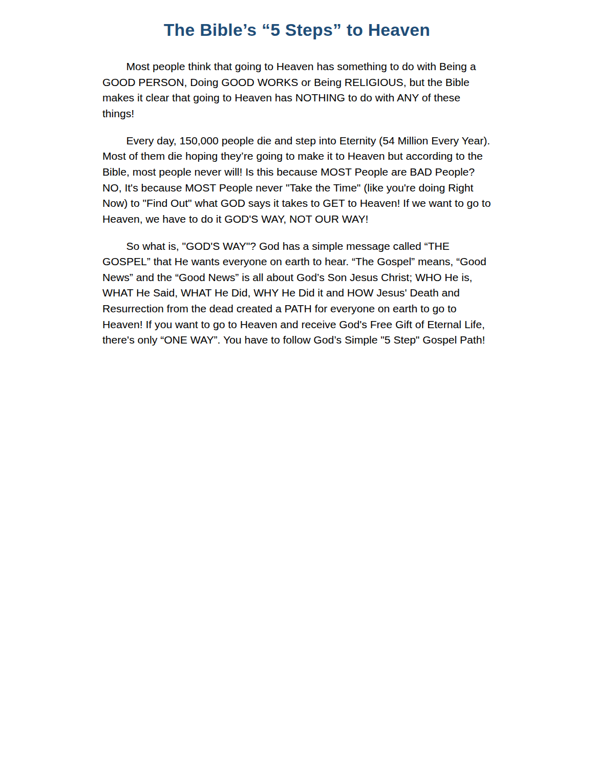The Bible’s “5 Steps” to Heaven
Most people think that going to Heaven has something to do with Being a GOOD PERSON, Doing GOOD WORKS or Being RELIGIOUS, but the Bible makes it clear that going to Heaven has NOTHING to do with ANY of these things!
Every day, 150,000 people die and step into Eternity (54 Million Every Year). Most of them die hoping they’re going to make it to Heaven but according to the Bible, most people never will! Is this because MOST People are BAD People? NO, It's because MOST People never "Take the Time" (like you're doing Right Now) to "Find Out" what GOD says it takes to GET to Heaven! If we want to go to Heaven, we have to do it GOD'S WAY, NOT OUR WAY!
So what is, "GOD'S WAY"? God has a simple message called “THE GOSPEL” that He wants everyone on earth to hear. “The Gospel” means, “Good News” and the “Good News” is all about God’s Son Jesus Christ; WHO He is, WHAT He Said, WHAT He Did, WHY He Did it and HOW Jesus' Death and Resurrection from the dead created a PATH for everyone on earth to go to Heaven! If you want to go to Heaven and receive God's Free Gift of Eternal Life, there's only “ONE WAY”. You have to follow God’s Simple "5 Step" Gospel Path!